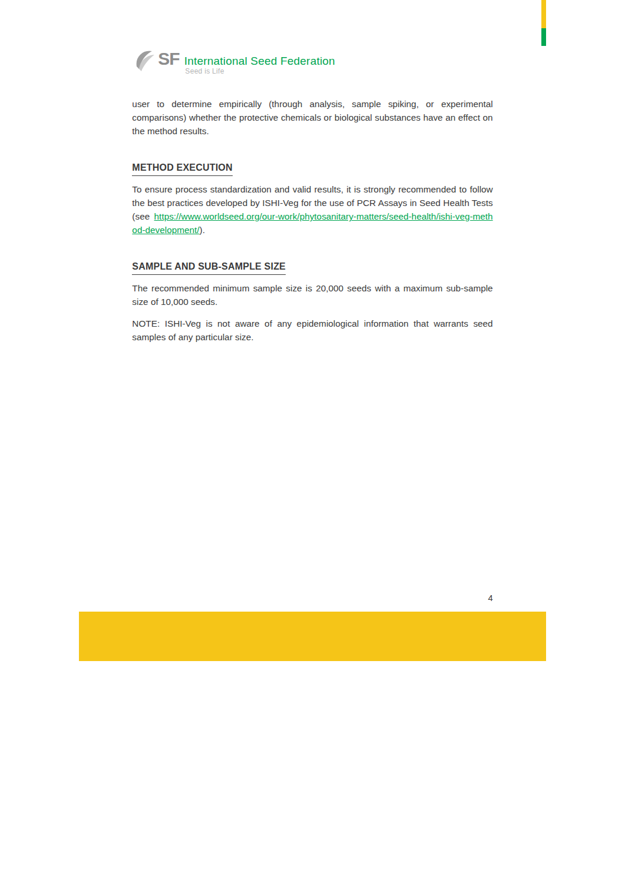SF International Seed Federation
Seed is Life
user to determine empirically (through analysis, sample spiking, or experimental comparisons) whether the protective chemicals or biological substances have an effect on the method results.
METHOD EXECUTION
To ensure process standardization and valid results, it is strongly recommended to follow the best practices developed by ISHI-Veg for the use of PCR Assays in Seed Health Tests (see https://www.worldseed.org/our-work/phytosanitary-matters/seed-health/ishi-veg-method-development/).
SAMPLE AND SUB-SAMPLE SIZE
The recommended minimum sample size is 20,000 seeds with a maximum sub-sample size of 10,000 seeds.
NOTE: ISHI-Veg is not aware of any epidemiological information that warrants seed samples of any particular size.
4